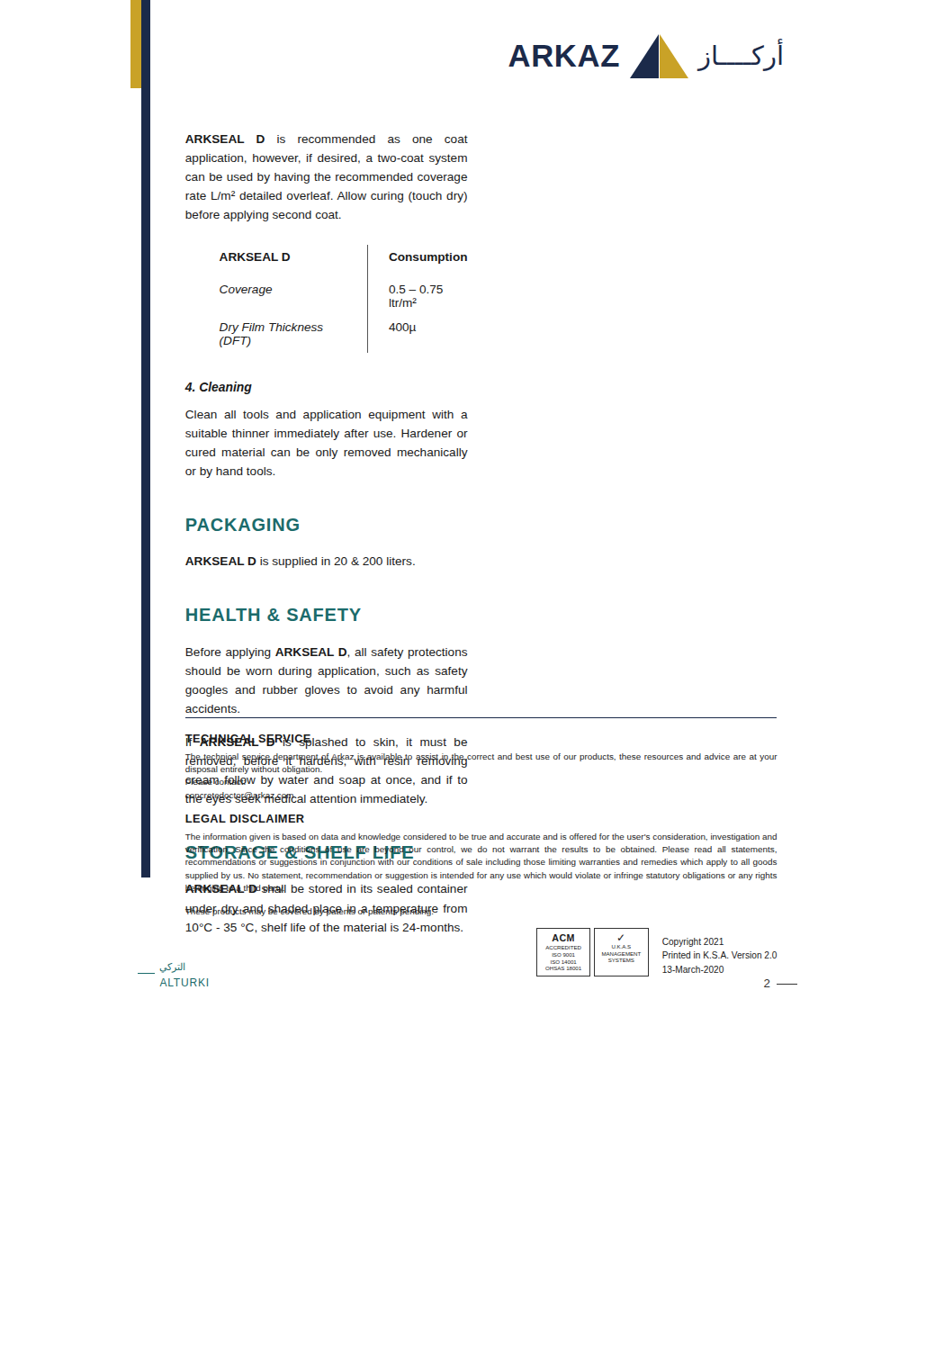ARKAZ أركــــاز
ARKSEAL D is recommended as one coat application, however, if desired, a two-coat system can be used by having the recommended coverage rate L/m² detailed overleaf. Allow curing (touch dry) before applying second coat.
| ARKSEAL D | Consumption |
| Coverage | 0.5 – 0.75 ltr/m² |
| Dry Film Thickness (DFT) | 400µ |
4. Cleaning
Clean all tools and application equipment with a suitable thinner immediately after use. Hardener or cured material can be only removed mechanically or by hand tools.
PACKAGING
ARKSEAL D is supplied in 20 & 200 liters.
HEALTH & SAFETY
Before applying ARKSEAL D, all safety protections should be worn during application, such as safety googles and rubber gloves to avoid any harmful accidents.
If ARKSEAL D is splashed to skin, it must be removed, before it hardens, with resin removing cream follow by water and soap at once, and if to the eyes seek medical attention immediately.
STORAGE & SHELF LIFE
ARKSEAL D shall be stored in its sealed container under dry and shaded place in a temperature from 10°C - 35 °C, shelf life of the material is 24-months.
TECHNICAL SERVICE
The technical service department of Arkaz is available to assist in the correct and best use of our products, these resources and advice are at your disposal entirely without obligation.
Please contact:
concretedoctor@arkaz.com
LEGAL DISCLAIMER
The information given is based on data and knowledge considered to be true and accurate and is offered for the user's consideration, investigation and verification. Since the conditions of use are beyond our control, we do not warrant the results to be obtained. Please read all statements, recommendations or suggestions in conjunction with our conditions of sale including those limiting warranties and remedies which apply to all goods supplied by us. No statement, recommendation or suggestion is intended for any use which would violate or infringe statutory obligations or any rights belonging to a third party.
These products may be covered by patents or patents pending.
ACM
ACCREDITED
ISO 9001
ISO 14001
OHSAS 18001
✓
U.K.A.S
MANAGEMENT
SYSTEMS
Copyright 2021
Printed in K.S.A. Version 2.0
13-March-2020
التركي
ALTURKI
2